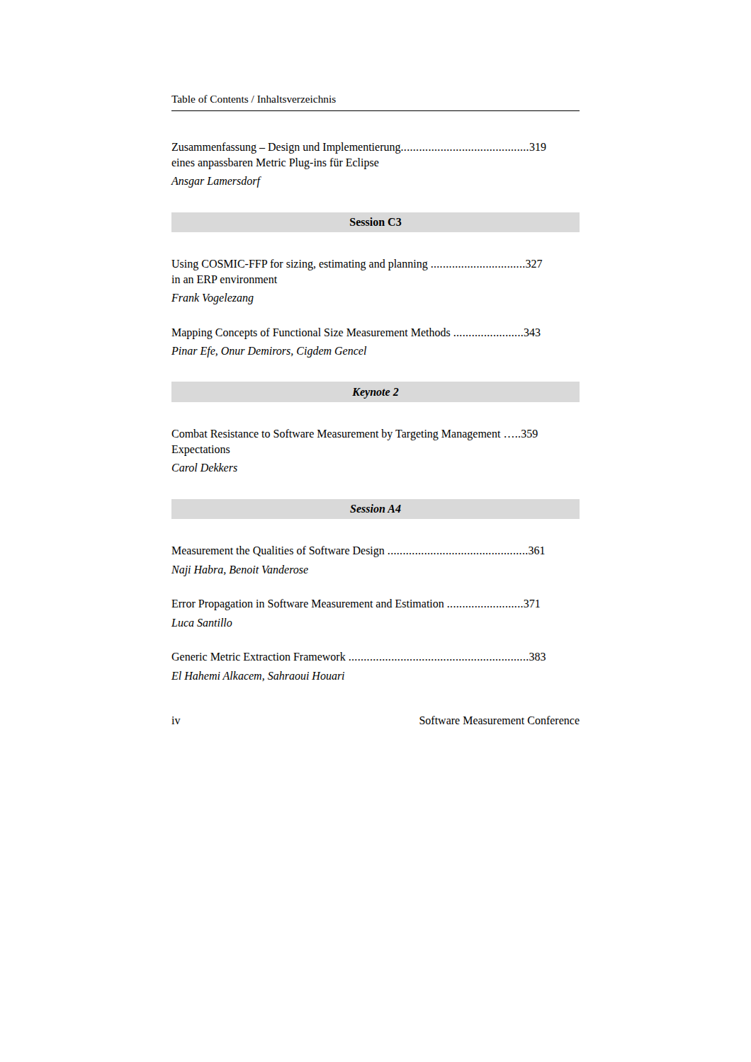Table of Contents / Inhaltsverzeichnis
Zusammenfassung – Design und Implementierung.......................................... 319 eines anpassbaren Metric Plug-ins für Eclipse
Ansgar Lamersdorf
Session C3
Using COSMIC-FFP for sizing, estimating and planning ............................... 327 in an ERP environment
Frank Vogelezang
Mapping Concepts of Functional Size Measurement Methods ....................... 343
Pinar Efe, Onur Demirors, Cigdem Gencel
Keynote 2
Combat Resistance to Software Measurement by Targeting Management ….. 359 Expectations
Carol Dekkers
Session A4
Measurement the Qualities of Software Design .............................................. 361
Naji Habra, Benoit Vanderose
Error Propagation in Software Measurement and Estimation ......................... 371
Luca Santillo
Generic Metric Extraction Framework ........................................................... 383
El Hahemi Alkacem, Sahraoui Houari
iv Software Measurement Conference